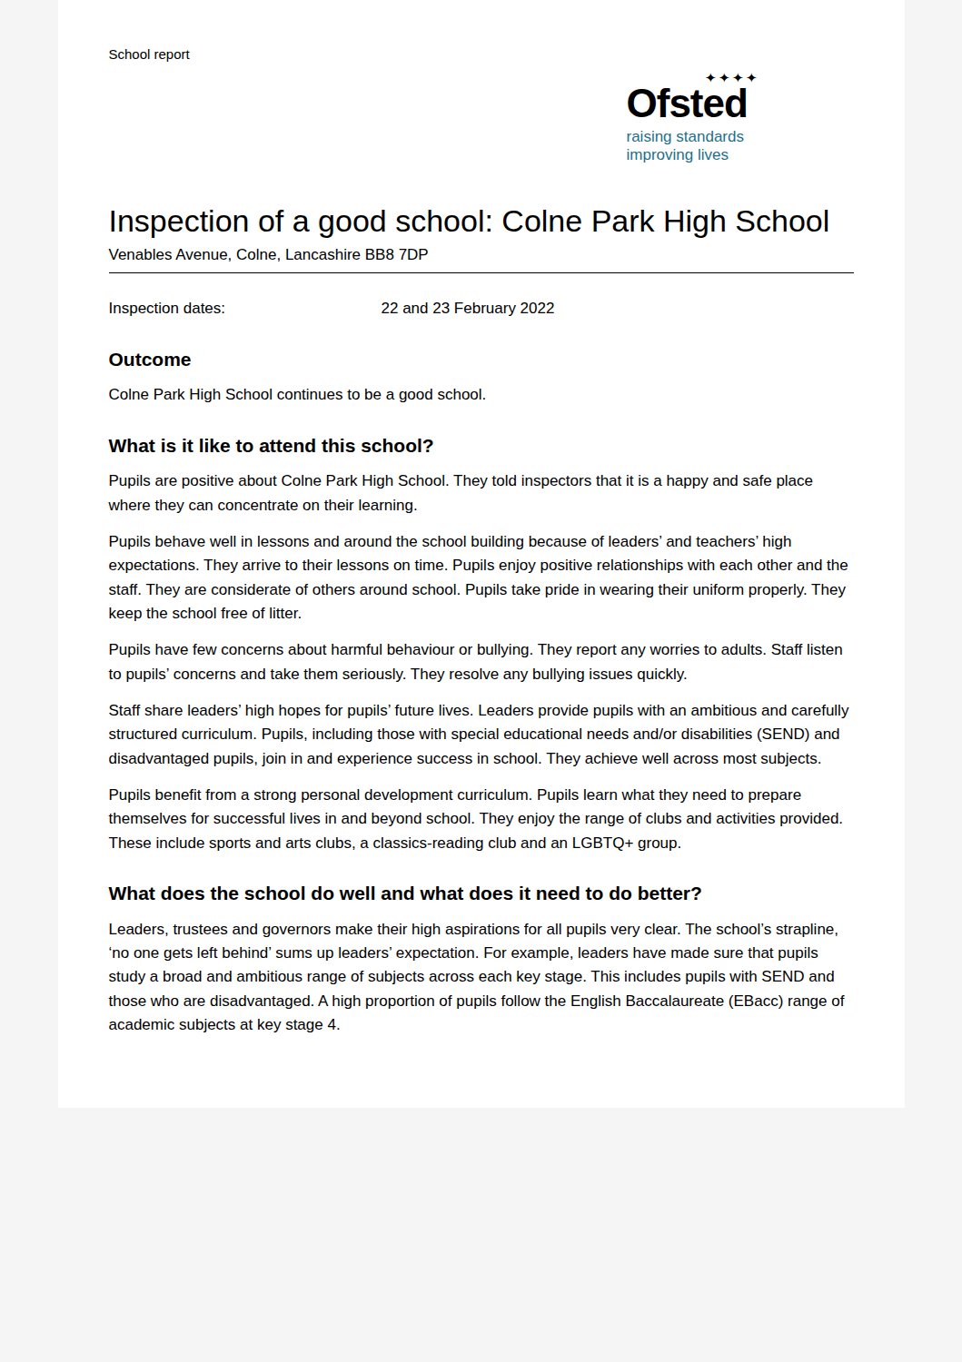School report
✦✦✦✦
Ofsted
raising standards
improving lives
Inspection of a good school: Colne Park High School
Venables Avenue, Colne, Lancashire BB8 7DP
Inspection dates: 22 and 23 February 2022
Outcome
Colne Park High School continues to be a good school.
What is it like to attend this school?
Pupils are positive about Colne Park High School. They told inspectors that it is a happy and safe place where they can concentrate on their learning.
Pupils behave well in lessons and around the school building because of leaders’ and teachers’ high expectations. They arrive to their lessons on time. Pupils enjoy positive relationships with each other and the staff. They are considerate of others around school. Pupils take pride in wearing their uniform properly. They keep the school free of litter.
Pupils have few concerns about harmful behaviour or bullying. They report any worries to adults. Staff listen to pupils’ concerns and take them seriously. They resolve any bullying issues quickly.
Staff share leaders’ high hopes for pupils’ future lives. Leaders provide pupils with an ambitious and carefully structured curriculum. Pupils, including those with special educational needs and/or disabilities (SEND) and disadvantaged pupils, join in and experience success in school. They achieve well across most subjects.
Pupils benefit from a strong personal development curriculum. Pupils learn what they need to prepare themselves for successful lives in and beyond school. They enjoy the range of clubs and activities provided. These include sports and arts clubs, a classics-reading club and an LGBTQ+ group.
What does the school do well and what does it need to do better?
Leaders, trustees and governors make their high aspirations for all pupils very clear. The school’s strapline, ‘no one gets left behind’ sums up leaders’ expectation. For example, leaders have made sure that pupils study a broad and ambitious range of subjects across each key stage. This includes pupils with SEND and those who are disadvantaged. A high proportion of pupils follow the English Baccalaureate (EBacc) range of academic subjects at key stage 4.